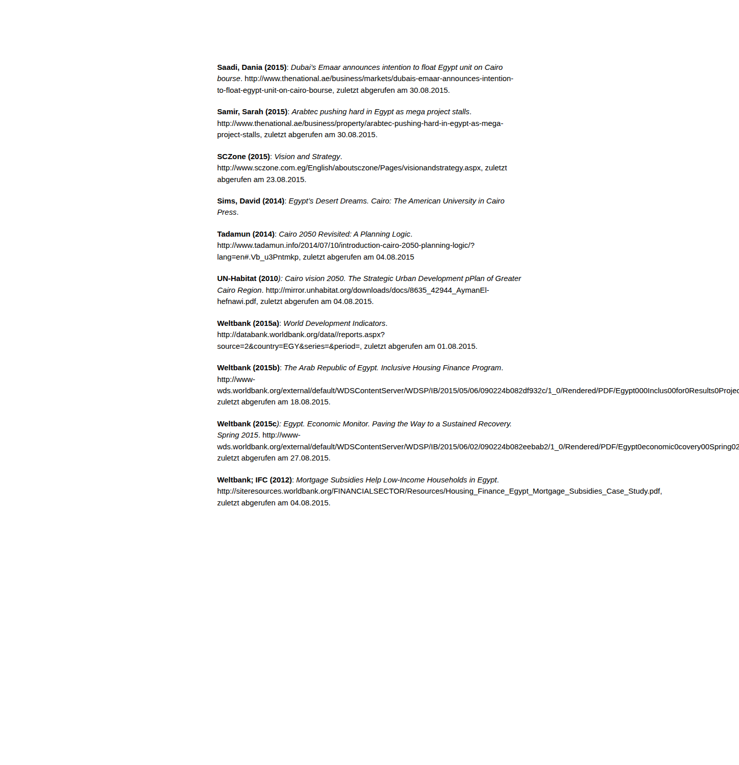Saadi, Dania (2015): Dubai’s Emaar announces intention to float Egypt unit on Cairo bourse. http://www.thenational.ae/business/markets/dubais-emaar-announces-intention-to-float-egypt-unit-on-cairo-bourse, zuletzt abgerufen am 30.08.2015.
Samir, Sarah (2015): Arabtec pushing hard in Egypt as mega project stalls. http://www.thenational.ae/business/property/arabtec-pushing-hard-in-egypt-as-mega-project-stalls, zuletzt abgerufen am 30.08.2015.
SCZone (2015): Vision and Strategy. http://www.sczone.com.eg/English/aboutsczone/Pages/visionandstrategy.aspx, zuletzt abgerufen am 23.08.2015.
Sims, David (2014): Egypt’s Desert Dreams. Cairo: The American University in Cairo Press.
Tadamun (2014): Cairo 2050 Revisited: A Planning Logic. http://www.tadamun.info/2014/07/10/introduction-cairo-2050-planning-logic/?lang=en#.Vb_u3Pntmkp, zuletzt abgerufen am 04.08.2015
UN-Habitat (2010): Cairo vision 2050. The Strategic Urban Development pPlan of Greater Cairo Region. http://mirror.unhabitat.org/downloads/docs/8635_42944_AymanEl-hefnawi.pdf, zuletzt abgerufen am 04.08.2015.
Weltbank (2015a): World Development Indicators. http://databank.worldbank.org/data//reports.aspx?source=2&country=EGY&series=&period=, zuletzt abgerufen am 01.08.2015.
Weltbank (2015b): The Arab Republic of Egypt. Inclusive Housing Finance Program. http://www-wds.worldbank.org/external/default/WDSContentServer/WDSP/IB/2015/05/06/090224b082df932c/1_0/Rendered/PDF/Egypt000Inclus00for0Results0Project.pdf, zuletzt abgerufen am 18.08.2015.
Weltbank (2015c): Egypt. Economic Monitor. Paving the Way to a Sustained Recovery. Spring 2015. http://www-wds.worldbank.org/external/default/WDSContentServer/WDSP/IB/2015/06/02/090224b082eebab2/1_0/Rendered/PDF/Egypt0economic0covery00Spring020150.pdf, zuletzt abgerufen am 27.08.2015.
Weltbank; IFC (2012): Mortgage Subsidies Help Low-Income Households in Egypt. http://siteresources.worldbank.org/FINANCIALSECTOR/Resources/Housing_Finance_Egypt_Mortgage_Subsidies_Case_Study.pdf, zuletzt abgerufen am 04.08.2015.